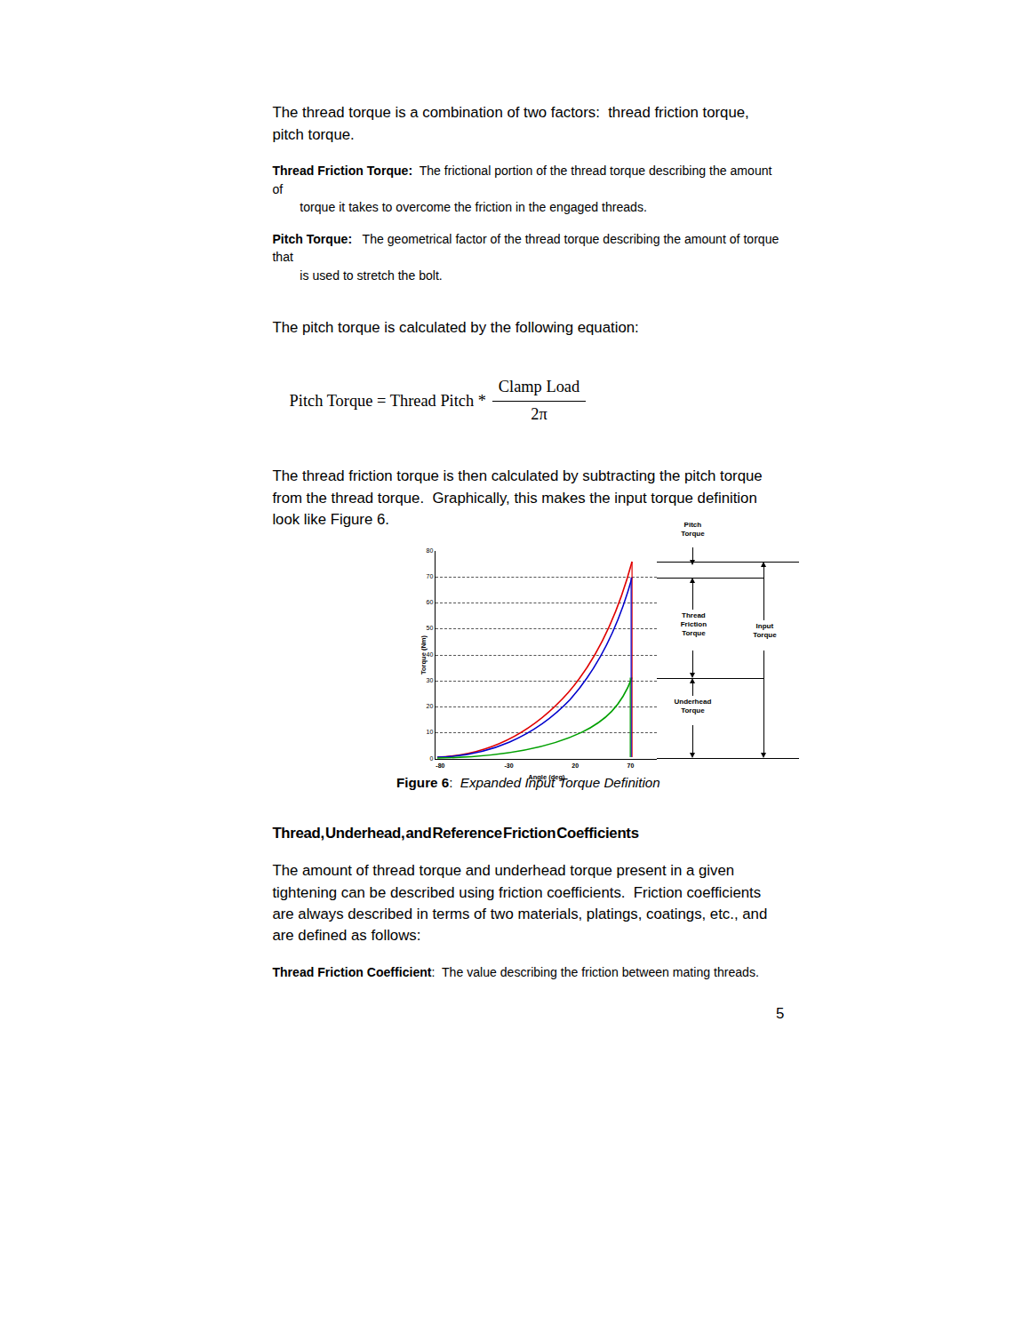The thread torque is a combination of two factors: thread friction torque, pitch torque.
Thread Friction Torque: The frictional portion of the thread torque describing the amount of torque it takes to overcome the friction in the engaged threads.
Pitch Torque: The geometrical factor of the thread torque describing the amount of torque that is used to stretch the bolt.
The pitch torque is calculated by the following equation:
Pitch Torque = Thread Pitch * Clamp Load 2π
The thread friction torque is then calculated by subtracting the pitch torque from the thread torque. Graphically, this makes the input torque definition look like Figure 6.
Pitch
Torque
Torque (Nm)
80
70
60
50
40
30
20
10
0
-80
-30
20
70
Angle (deg)
Thread
Friction
Torque
Underhead
Torque
Input
Torque
Figure 6: Expanded Input Torque Definition
Thread, Underhead, and Reference Friction Coefficients
The amount of thread torque and underhead torque present in a given tightening can be described using friction coefficients. Friction coefficients are always described in terms of two materials, platings, coatings, etc., and are defined as follows:
Thread Friction Coefficient: The value describing the friction between mating threads.
5